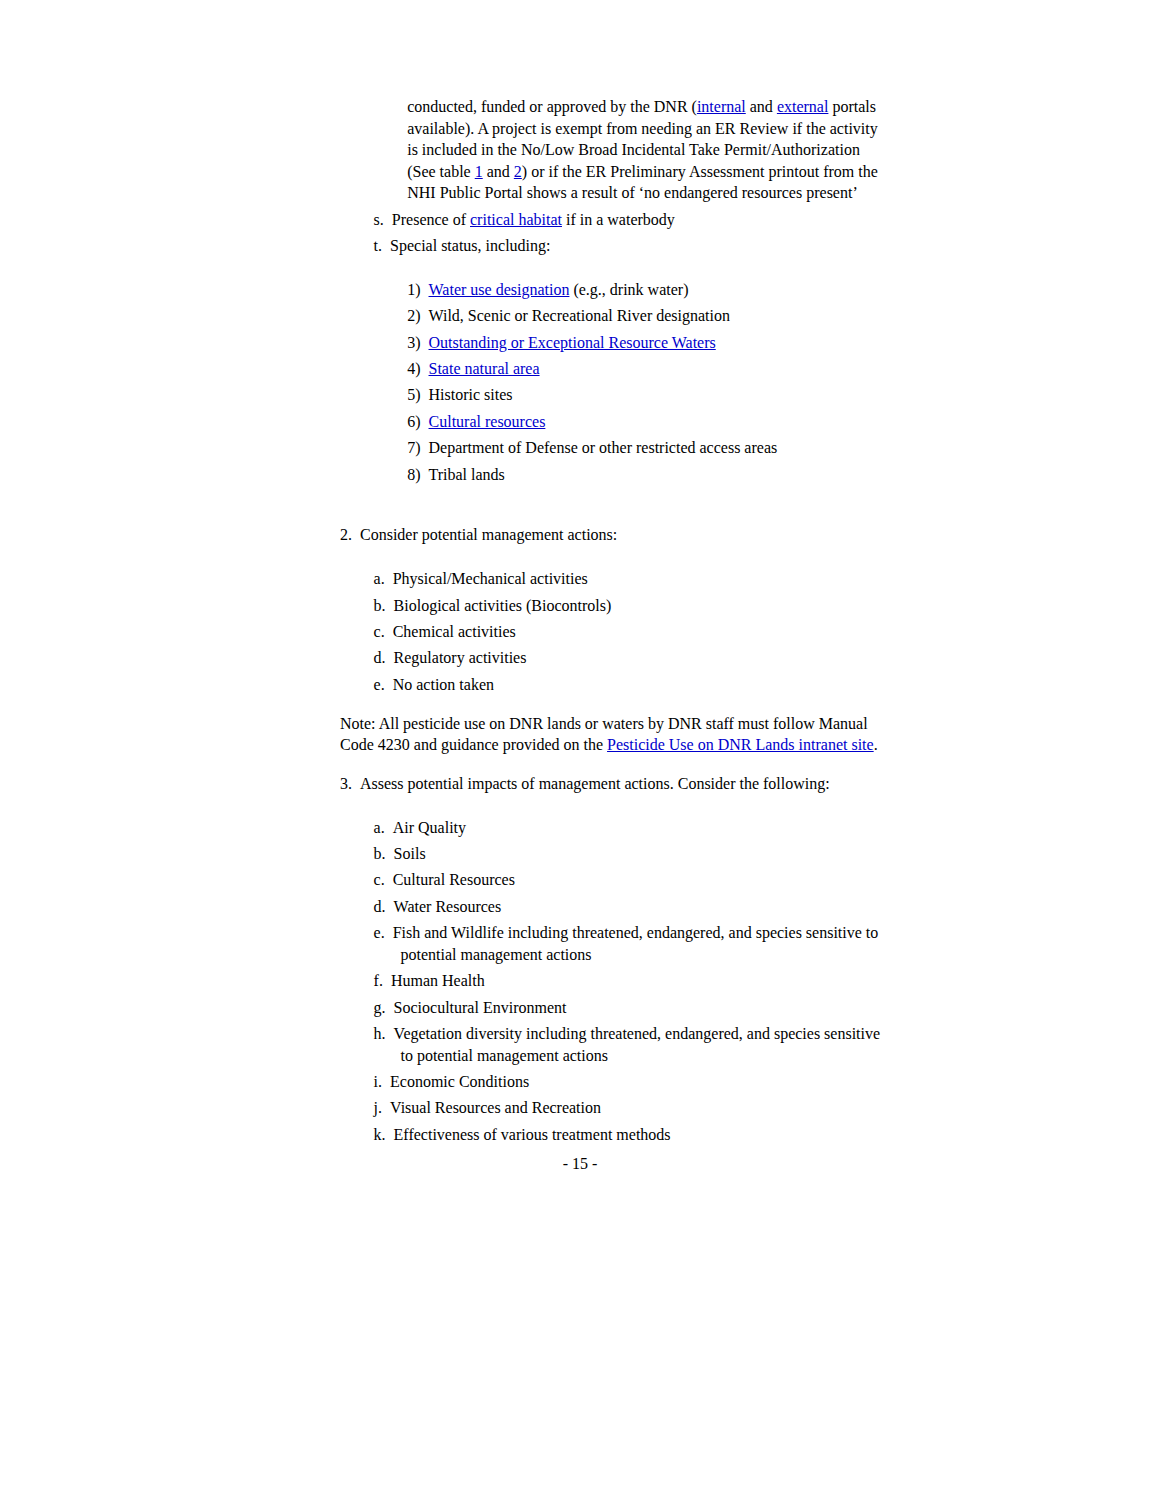conducted, funded or approved by the DNR (internal and external portals available). A project is exempt from needing an ER Review if the activity is included in the No/Low Broad Incidental Take Permit/Authorization (See table 1 and 2) or if the ER Preliminary Assessment printout from the NHI Public Portal shows a result of ‘no endangered resources present’
s. Presence of critical habitat if in a waterbody
t. Special status, including:
1) Water use designation (e.g., drink water)
2) Wild, Scenic or Recreational River designation
3) Outstanding or Exceptional Resource Waters
4) State natural area
5) Historic sites
6) Cultural resources
7) Department of Defense or other restricted access areas
8) Tribal lands
2. Consider potential management actions:
a. Physical/Mechanical activities
b. Biological activities (Biocontrols)
c. Chemical activities
d. Regulatory activities
e. No action taken
Note: All pesticide use on DNR lands or waters by DNR staff must follow Manual Code 4230 and guidance provided on the Pesticide Use on DNR Lands intranet site.
3. Assess potential impacts of management actions. Consider the following:
a. Air Quality
b. Soils
c. Cultural Resources
d. Water Resources
e. Fish and Wildlife including threatened, endangered, and species sensitive to potential management actions
f. Human Health
g. Sociocultural Environment
h. Vegetation diversity including threatened, endangered, and species sensitive to potential management actions
i. Economic Conditions
j. Visual Resources and Recreation
k. Effectiveness of various treatment methods
- 15 -